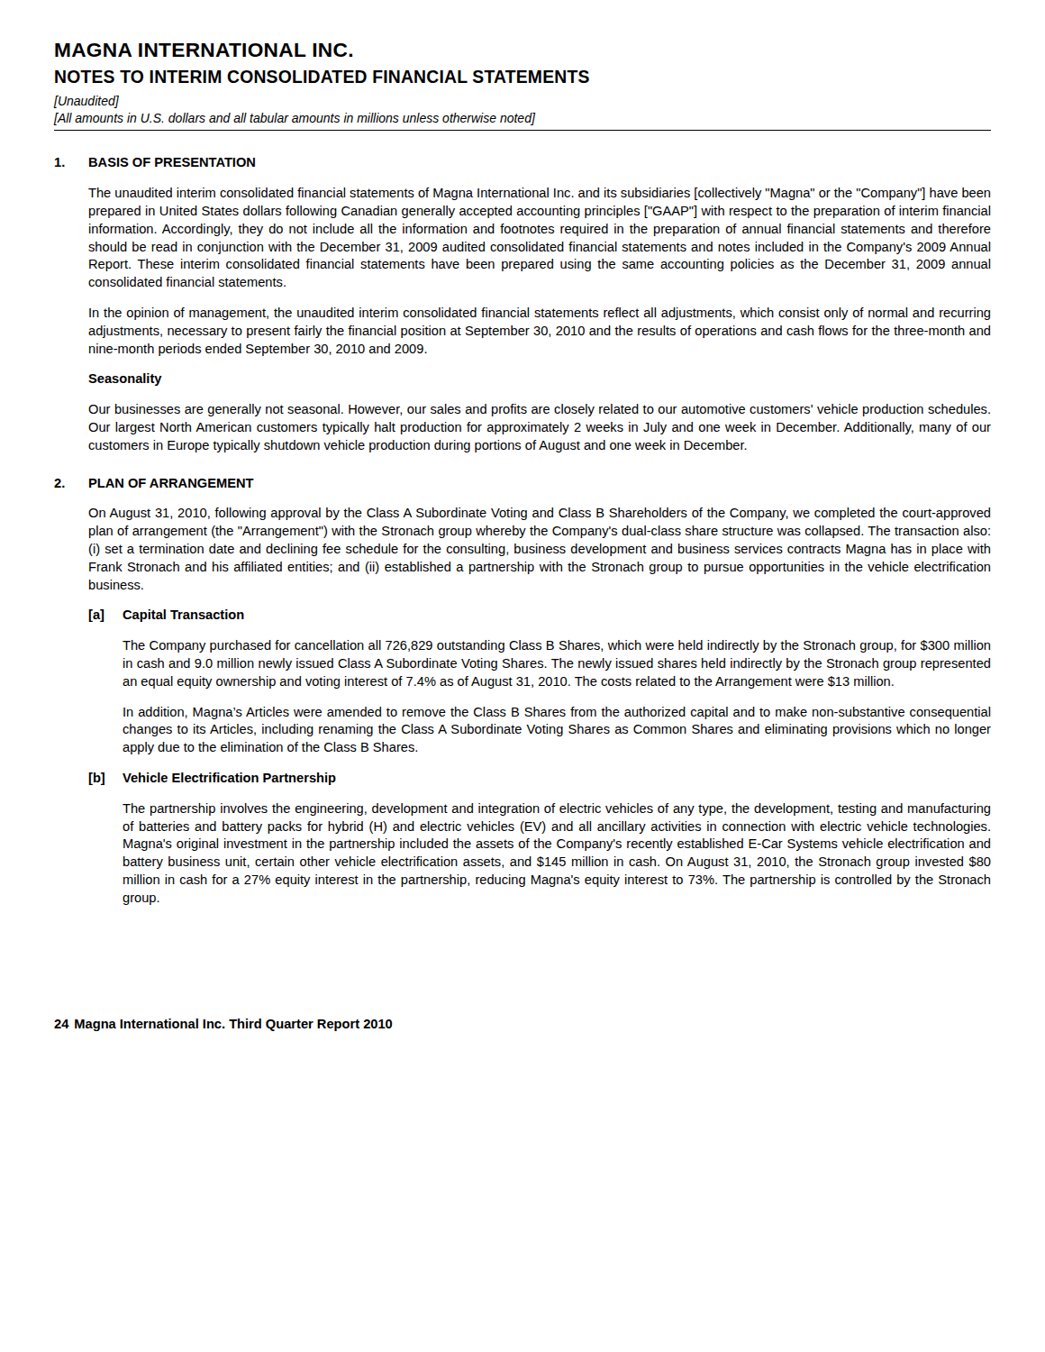MAGNA INTERNATIONAL INC.
NOTES TO INTERIM CONSOLIDATED FINANCIAL STATEMENTS
[Unaudited]
[All amounts in U.S. dollars and all tabular amounts in millions unless otherwise noted]
1. BASIS OF PRESENTATION
The unaudited interim consolidated financial statements of Magna International Inc. and its subsidiaries [collectively "Magna" or the "Company"] have been prepared in United States dollars following Canadian generally accepted accounting principles ["GAAP"] with respect to the preparation of interim financial information. Accordingly, they do not include all the information and footnotes required in the preparation of annual financial statements and therefore should be read in conjunction with the December 31, 2009 audited consolidated financial statements and notes included in the Company's 2009 Annual Report. These interim consolidated financial statements have been prepared using the same accounting policies as the December 31, 2009 annual consolidated financial statements.
In the opinion of management, the unaudited interim consolidated financial statements reflect all adjustments, which consist only of normal and recurring adjustments, necessary to present fairly the financial position at September 30, 2010 and the results of operations and cash flows for the three-month and nine-month periods ended September 30, 2010 and 2009.
Seasonality
Our businesses are generally not seasonal. However, our sales and profits are closely related to our automotive customers' vehicle production schedules. Our largest North American customers typically halt production for approximately 2 weeks in July and one week in December. Additionally, many of our customers in Europe typically shutdown vehicle production during portions of August and one week in December.
2. PLAN OF ARRANGEMENT
On August 31, 2010, following approval by the Class A Subordinate Voting and Class B Shareholders of the Company, we completed the court-approved plan of arrangement (the "Arrangement") with the Stronach group whereby the Company's dual-class share structure was collapsed. The transaction also: (i) set a termination date and declining fee schedule for the consulting, business development and business services contracts Magna has in place with Frank Stronach and his affiliated entities; and (ii) established a partnership with the Stronach group to pursue opportunities in the vehicle electrification business.
[a] Capital Transaction
The Company purchased for cancellation all 726,829 outstanding Class B Shares, which were held indirectly by the Stronach group, for $300 million in cash and 9.0 million newly issued Class A Subordinate Voting Shares. The newly issued shares held indirectly by the Stronach group represented an equal equity ownership and voting interest of 7.4% as of August 31, 2010. The costs related to the Arrangement were $13 million.
In addition, Magna’s Articles were amended to remove the Class B Shares from the authorized capital and to make non-substantive consequential changes to its Articles, including renaming the Class A Subordinate Voting Shares as Common Shares and eliminating provisions which no longer apply due to the elimination of the Class B Shares.
[b] Vehicle Electrification Partnership
The partnership involves the engineering, development and integration of electric vehicles of any type, the development, testing and manufacturing of batteries and battery packs for hybrid (H) and electric vehicles (EV) and all ancillary activities in connection with electric vehicle technologies. Magna's original investment in the partnership included the assets of the Company's recently established E-Car Systems vehicle electrification and battery business unit, certain other vehicle electrification assets, and $145 million in cash. On August 31, 2010, the Stronach group invested $80 million in cash for a 27% equity interest in the partnership, reducing Magna's equity interest to 73%. The partnership is controlled by the Stronach group.
24 Magna International Inc. Third Quarter Report 2010